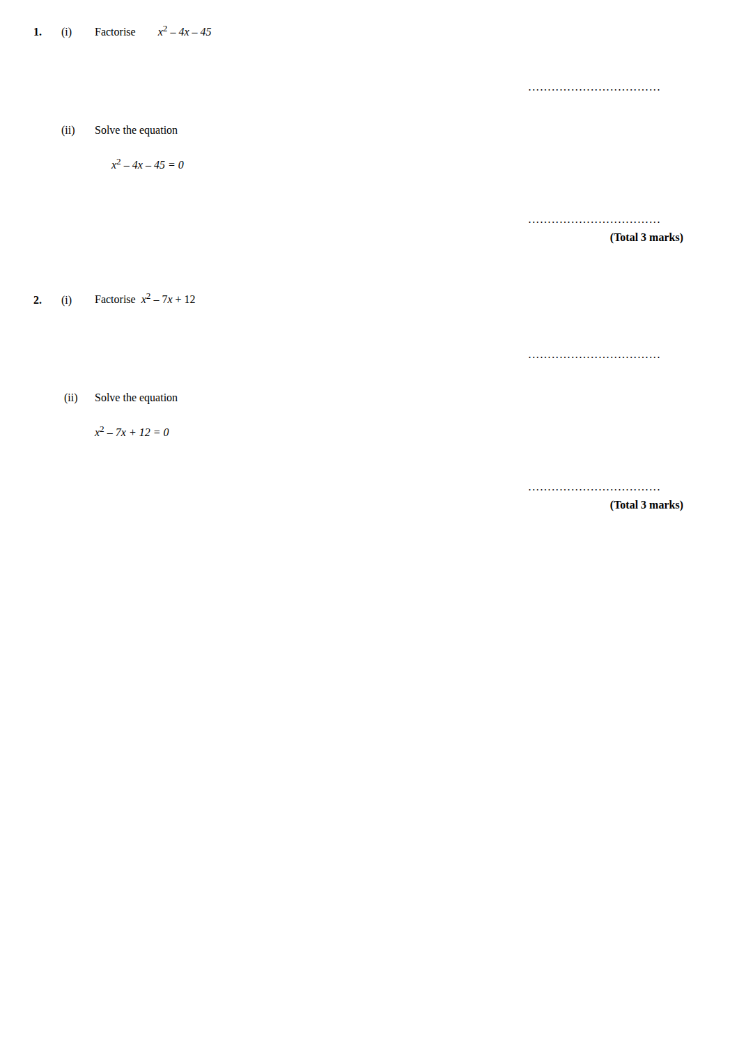1. (i) Factorisex2 – 4x – 45
..................................
(ii) Solve the equation
x2 – 4x – 45 = 0
..................................
(Total 3 marks)
2. (i) Factorise x2 – 7x + 12
..................................
(ii) Solve the equation
x2 – 7x + 12 = 0
..................................
(Total 3 marks)